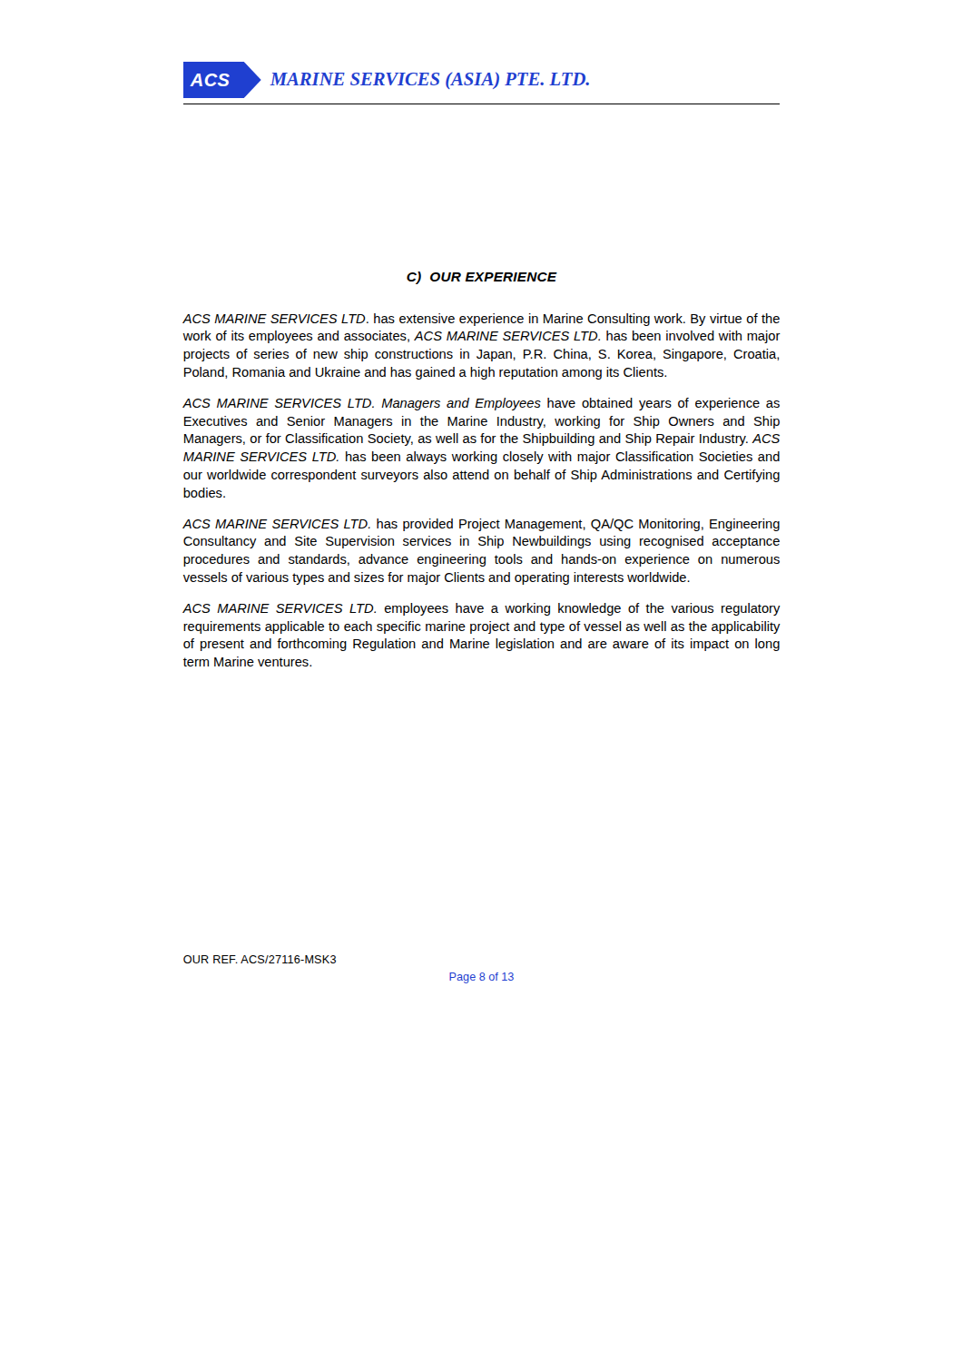ACS MARINE SERVICES (ASIA) PTE. LTD.
C) OUR EXPERIENCE
ACS MARINE SERVICES LTD. has extensive experience in Marine Consulting work. By virtue of the work of its employees and associates, ACS MARINE SERVICES LTD. has been involved with major projects of series of new ship constructions in Japan, P.R. China, S. Korea, Singapore, Croatia, Poland, Romania and Ukraine and has gained a high reputation among its Clients.
ACS MARINE SERVICES LTD. Managers and Employees have obtained years of experience as Executives and Senior Managers in the Marine Industry, working for Ship Owners and Ship Managers, or for Classification Society, as well as for the Shipbuilding and Ship Repair Industry. ACS MARINE SERVICES LTD. has been always working closely with major Classification Societies and our worldwide correspondent surveyors also attend on behalf of Ship Administrations and Certifying bodies.
ACS MARINE SERVICES LTD. has provided Project Management, QA/QC Monitoring, Engineering Consultancy and Site Supervision services in Ship Newbuildings using recognised acceptance procedures and standards, advance engineering tools and hands-on experience on numerous vessels of various types and sizes for major Clients and operating interests worldwide.
ACS MARINE SERVICES LTD. employees have a working knowledge of the various regulatory requirements applicable to each specific marine project and type of vessel as well as the applicability of present and forthcoming Regulation and Marine legislation and are aware of its impact on long term Marine ventures.
OUR REF. ACS/27116-MSK3
Page 8 of 13